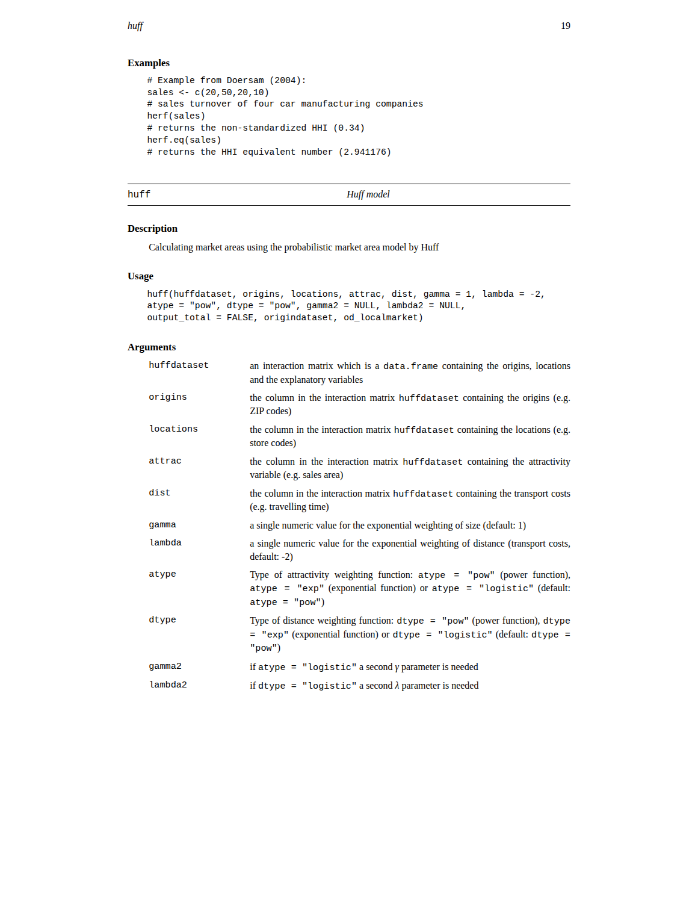huff 19
Examples
# Example from Doersam (2004):
sales <- c(20,50,20,10)
# sales turnover of four car manufacturing companies
herf(sales)
# returns the non-standardized HHI (0.34)
herf.eq(sales)
# returns the HHI equivalent number (2.941176)
huff Huff model
Description
Calculating market areas using the probabilistic market area model by Huff
Usage
huff(huffdataset, origins, locations, attrac, dist, gamma = 1, lambda = -2,
atype = "pow", dtype = "pow", gamma2 = NULL, lambda2 = NULL,
output_total = FALSE, origindataset, od_localmarket)
Arguments
huffdataset
an interaction matrix which is a data.frame containing the origins, locations and the explanatory variables
origins
the column in the interaction matrix huffdataset containing the origins (e.g. ZIP codes)
locations
the column in the interaction matrix huffdataset containing the locations (e.g. store codes)
attrac
the column in the interaction matrix huffdataset containing the attractivity variable (e.g. sales area)
dist
the column in the interaction matrix huffdataset containing the transport costs (e.g. travelling time)
gamma
a single numeric value for the exponential weighting of size (default: 1)
lambda
a single numeric value for the exponential weighting of distance (transport costs, default: -2)
atype
Type of attractivity weighting function: atype = "pow" (power function), atype = "exp" (exponential function) or atype = "logistic" (default: atype = "pow")
dtype
Type of distance weighting function: dtype = "pow" (power function), dtype = "exp" (exponential function) or dtype = "logistic" (default: dtype = "pow")
gamma2
if atype = "logistic" a second γ parameter is needed
lambda2
if dtype = "logistic" a second λ parameter is needed